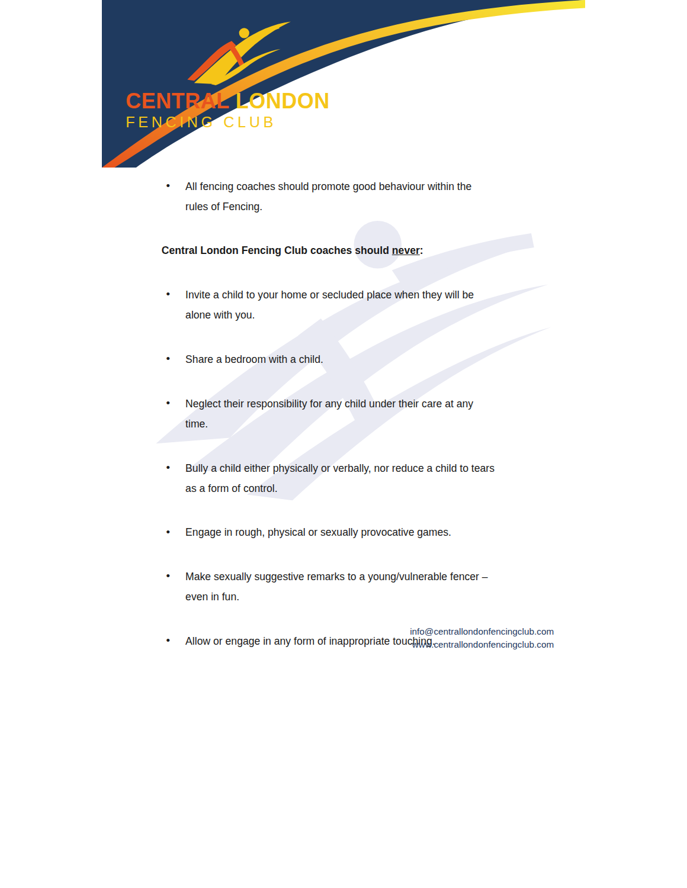CENTRAL LONDON
FENCING CLUB
All fencing coaches should promote good behaviour within the rules of Fencing.
Central London Fencing Club coaches should never:
Invite a child to your home or secluded place when they will be alone with you.
Share a bedroom with a child.
Neglect their responsibility for any child under their care at any time.
Bully a child either physically or verbally, nor reduce a child to tears as a form of control.
Engage in rough, physical or sexually provocative games.
Make sexually suggestive remarks to a young/vulnerable fencer – even in fun.
Allow or engage in any form of inappropriate touching.
info@centrallondonfencingclub.com
www.centrallondonfencingclub.com